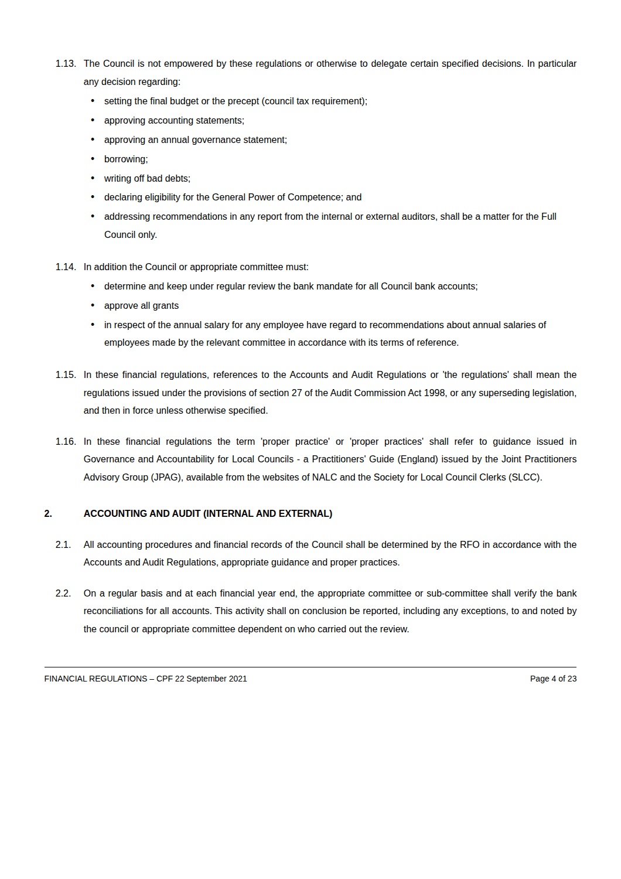1.13.
The Council is not empowered by these regulations or otherwise to delegate certain specified decisions. In particular any decision regarding:
setting the final budget or the precept (council tax requirement);
approving accounting statements;
approving an annual governance statement;
borrowing;
writing off bad debts;
declaring eligibility for the General Power of Competence; and
addressing recommendations in any report from the internal or external auditors, shall be a matter for the Full Council only.
1.14.
In addition the Council or appropriate committee must:
determine and keep under regular review the bank mandate for all Council bank accounts;
approve all grants
in respect of the annual salary for any employee have regard to recommendations about annual salaries of employees made by the relevant committee in accordance with its terms of reference.
1.15.
In these financial regulations, references to the Accounts and Audit Regulations or 'the regulations' shall mean the regulations issued under the provisions of section 27 of the Audit Commission Act 1998, or any superseding legislation, and then in force unless otherwise specified.
1.16.
In these financial regulations the term 'proper practice' or 'proper practices' shall refer to guidance issued in Governance and Accountability for Local Councils - a Practitioners' Guide (England) issued by the Joint Practitioners Advisory Group (JPAG), available from the websites of NALC and the Society for Local Council Clerks (SLCC).
2. ACCOUNTING AND AUDIT (INTERNAL AND EXTERNAL)
2.1.
All accounting procedures and financial records of the Council shall be determined by the RFO in accordance with the Accounts and Audit Regulations, appropriate guidance and proper practices.
2.2.
On a regular basis and at each financial year end, the appropriate committee or sub-committee shall verify the bank reconciliations for all accounts. This activity shall on conclusion be reported, including any exceptions, to and noted by the council or appropriate committee dependent on who carried out the review.
FINANCIAL REGULATIONS – CPF 22 September 2021 Page 4 of 23